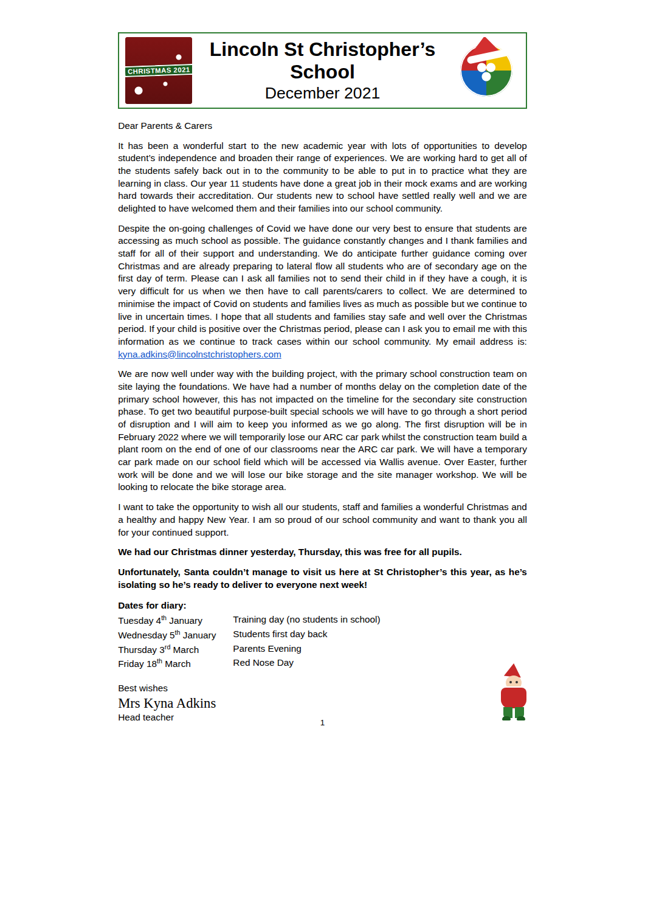CHRISTMAS 2021
Lincoln St Christopher’s School
December 2021
Dear Parents & Carers
It has been a wonderful start to the new academic year with lots of opportunities to develop student’s independence and broaden their range of experiences. We are working hard to get all of the students safely back out in to the community to be able to put in to practice what they are learning in class. Our year 11 students have done a great job in their mock exams and are working hard towards their accreditation. Our students new to school have settled really well and we are delighted to have welcomed them and their families into our school community.
Despite the on-going challenges of Covid we have done our very best to ensure that students are accessing as much school as possible. The guidance constantly changes and I thank families and staff for all of their support and understanding. We do anticipate further guidance coming over Christmas and are already preparing to lateral flow all students who are of secondary age on the first day of term. Please can I ask all families not to send their child in if they have a cough, it is very difficult for us when we then have to call parents/carers to collect. We are determined to minimise the impact of Covid on students and families lives as much as possible but we continue to live in uncertain times. I hope that all students and families stay safe and well over the Christmas period. If your child is positive over the Christmas period, please can I ask you to email me with this information as we continue to track cases within our school community. My email address is: kyna.adkins@lincolnstchristophers.com
We are now well under way with the building project, with the primary school construction team on site laying the foundations. We have had a number of months delay on the completion date of the primary school however, this has not impacted on the timeline for the secondary site construction phase. To get two beautiful purpose-built special schools we will have to go through a short period of disruption and I will aim to keep you informed as we go along. The first disruption will be in February 2022 where we will temporarily lose our ARC car park whilst the construction team build a plant room on the end of one of our classrooms near the ARC car park. We will have a temporary car park made on our school field which will be accessed via Wallis avenue. Over Easter, further work will be done and we will lose our bike storage and the site manager workshop. We will be looking to relocate the bike storage area.
I want to take the opportunity to wish all our students, staff and families a wonderful Christmas and a healthy and happy New Year. I am so proud of our school community and want to thank you all for your continued support.
We had our Christmas dinner yesterday, Thursday, this was free for all pupils.
Unfortunately, Santa couldn’t manage to visit us here at St Christopher’s this year, as he’s isolating so he’s ready to deliver to everyone next week!
Dates for diary:
| Tuesday 4 th January | Training day (no students in school) |
| Wednesday 5 th January | Students first day back |
| Thursday 3 rd March | Parents Evening |
| Friday 18 th March | Red Nose Day |
Best wishes
Mrs Kyna Adkins
Head teacher
1